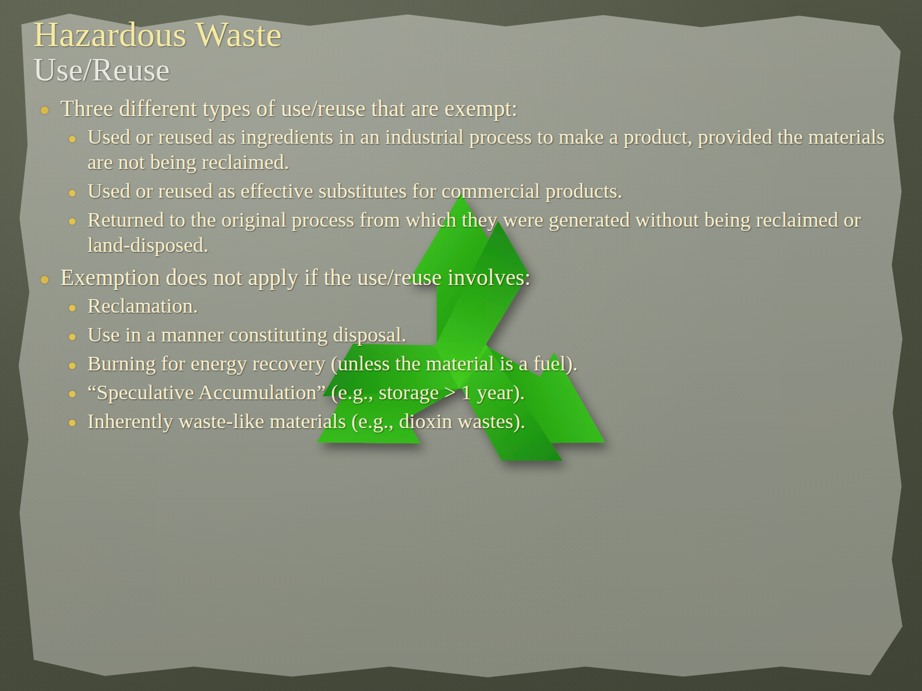Hazardous Waste
Use/Reuse
Three different types of use/reuse that are exempt:
Used or reused as ingredients in an industrial process to make a product, provided the materials are not being reclaimed.
Used or reused as effective substitutes for commercial products.
Returned to the original process from which they were generated without being reclaimed or land-disposed.
Exemption does not apply if the use/reuse involves:
Reclamation.
Use in a manner constituting disposal.
Burning for energy recovery (unless the material is a fuel).
“Speculative Accumulation” (e.g., storage > 1 year).
Inherently waste-like materials (e.g., dioxin wastes).